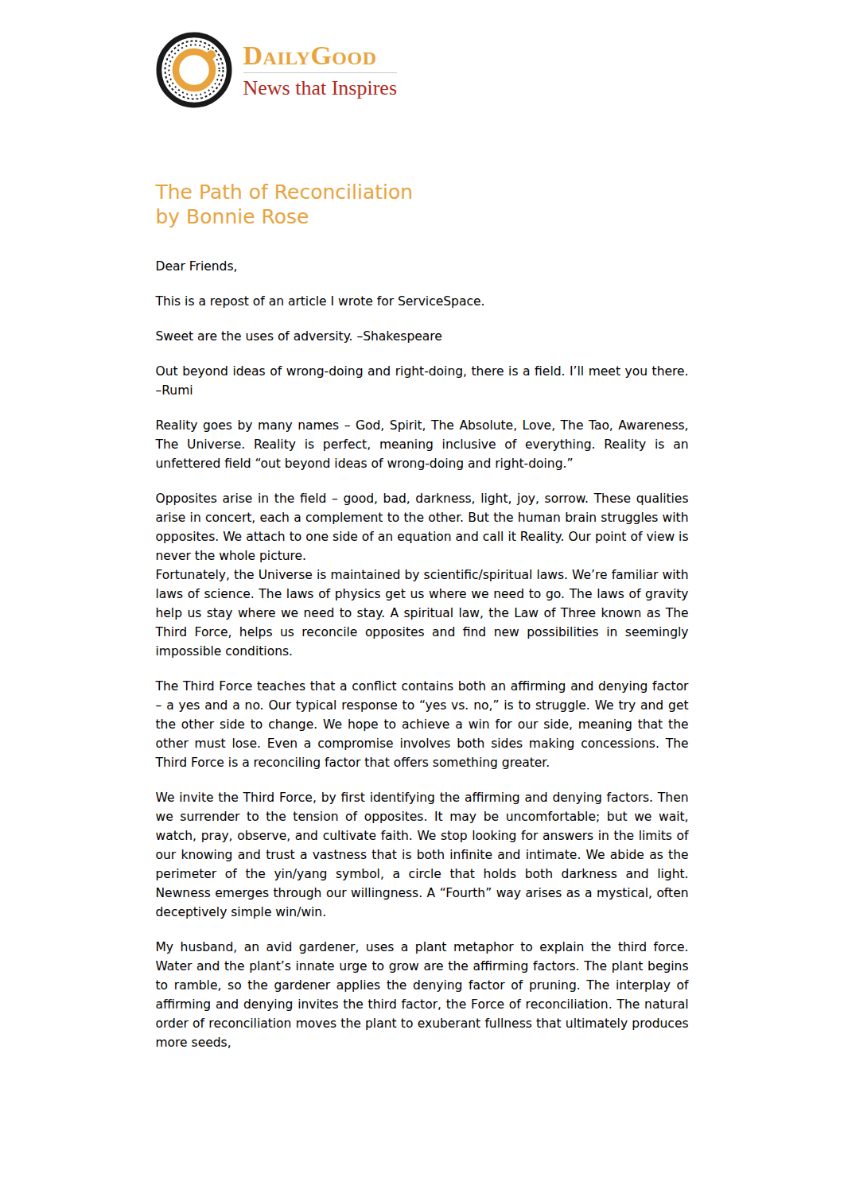DailyGood logo
DailyGood
News that Inspires
The Path of Reconciliation by Bonnie Rose
Dear Friends,
This is a repost of an article I wrote for ServiceSpace.
Sweet are the uses of adversity. –Shakespeare
Out beyond ideas of wrong-doing and right-doing, there is a field. I’ll meet you there. –Rumi
Reality goes by many names – God, Spirit, The Absolute, Love, The Tao, Awareness, The Universe. Reality is perfect, meaning inclusive of everything. Reality is an unfettered field “out beyond ideas of wrong-doing and right-doing.”
Opposites arise in the field – good, bad, darkness, light, joy, sorrow. These qualities arise in concert, each a complement to the other. But the human brain struggles with opposites. We attach to one side of an equation and call it Reality. Our point of view is never the whole picture.
Fortunately, the Universe is maintained by scientific/spiritual laws. We’re familiar with laws of science. The laws of physics get us where we need to go. The laws of gravity help us stay where we need to stay. A spiritual law, the Law of Three known as The Third Force, helps us reconcile opposites and find new possibilities in seemingly impossible conditions.
The Third Force teaches that a conflict contains both an affirming and denying factor – a yes and a no. Our typical response to “yes vs. no,” is to struggle. We try and get the other side to change. We hope to achieve a win for our side, meaning that the other must lose. Even a compromise involves both sides making concessions. The Third Force is a reconciling factor that offers something greater.
We invite the Third Force, by first identifying the affirming and denying factors. Then we surrender to the tension of opposites. It may be uncomfortable; but we wait, watch, pray, observe, and cultivate faith. We stop looking for answers in the limits of our knowing and trust a vastness that is both infinite and intimate. We abide as the perimeter of the yin/yang symbol, a circle that holds both darkness and light. Newness emerges through our willingness. A “Fourth” way arises as a mystical, often deceptively simple win/win.
My husband, an avid gardener, uses a plant metaphor to explain the third force. Water and the plant’s innate urge to grow are the affirming factors. The plant begins to ramble, so the gardener applies the denying factor of pruning. The interplay of affirming and denying invites the third factor, the Force of reconciliation. The natural order of reconciliation moves the plant to exuberant fullness that ultimately produces more seeds,